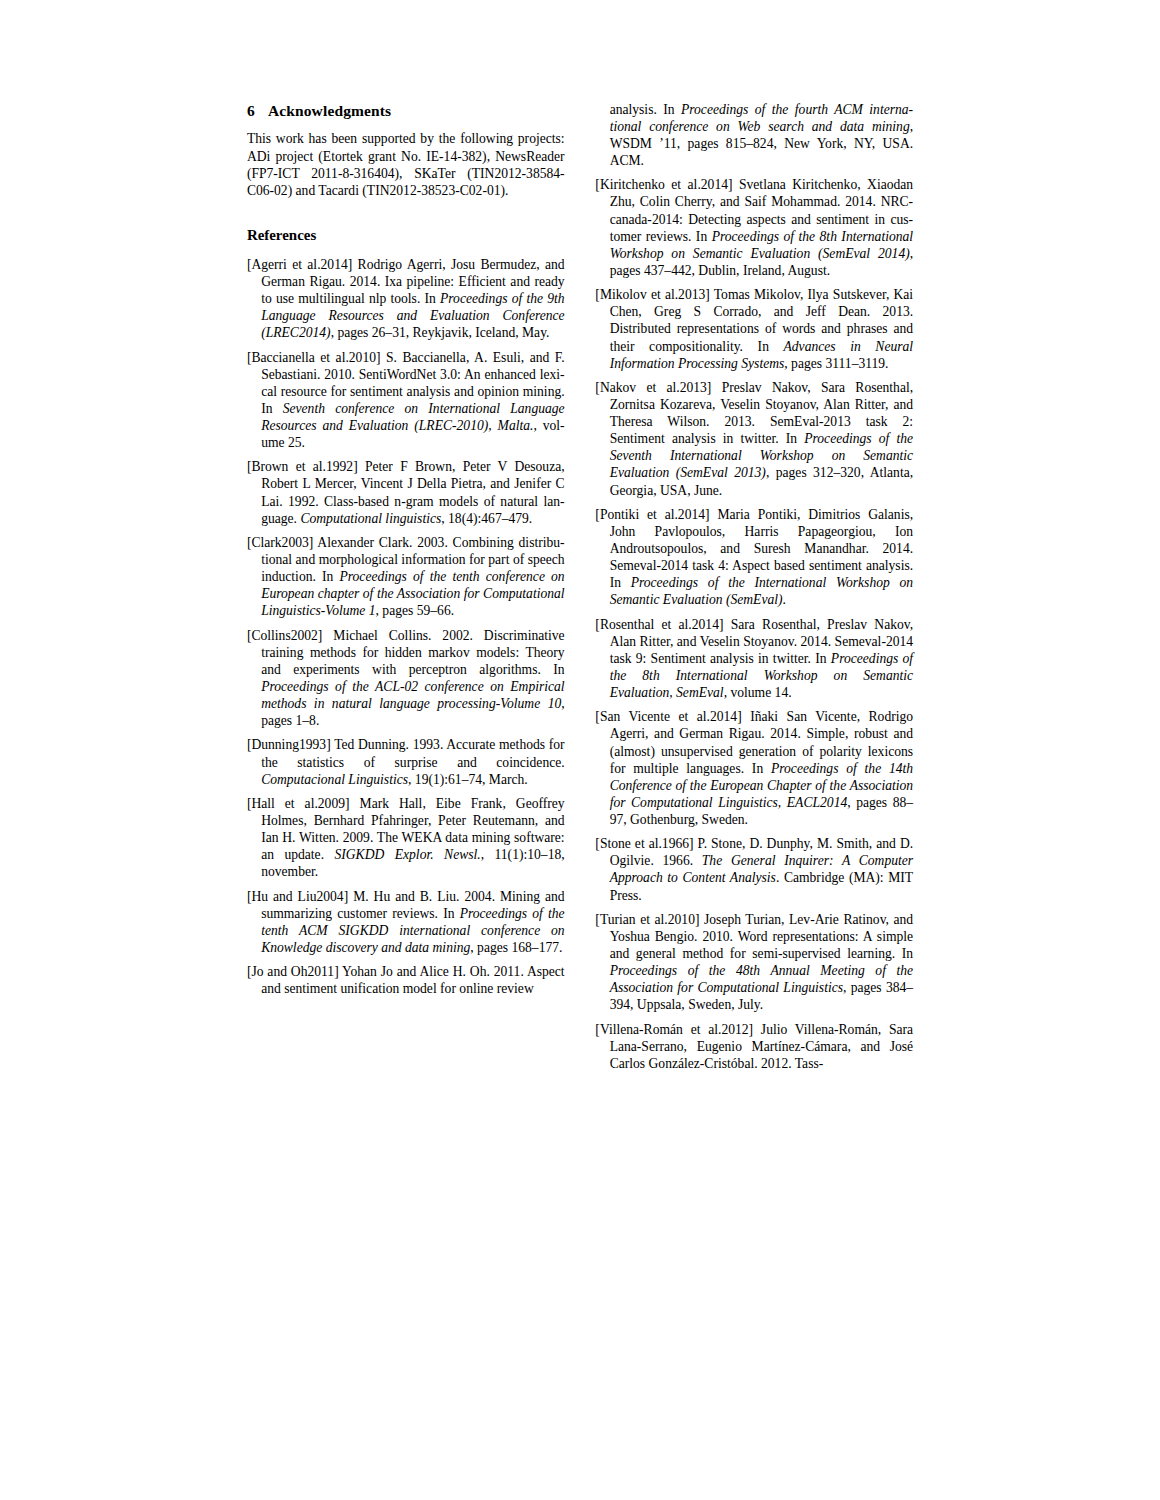6 Acknowledgments
This work has been supported by the following projects: ADi project (Etortek grant No. IE-14-382), NewsReader (FP7-ICT 2011-8-316404), SKaTer (TIN2012-38584-C06-02) and Tacardi (TIN2012-38523-C02-01).
References
[Agerri et al.2014] Rodrigo Agerri, Josu Bermudez, and German Rigau. 2014. Ixa pipeline: Efficient and ready to use multilingual nlp tools. In Proceedings of the 9th Language Resources and Evaluation Conference (LREC2014), pages 26–31, Reykjavik, Iceland, May.
[Baccianella et al.2010] S. Baccianella, A. Esuli, and F. Sebastiani. 2010. SentiWordNet 3.0: An enhanced lexical resource for sentiment analysis and opinion mining. In Seventh conference on International Language Resources and Evaluation (LREC-2010), Malta., volume 25.
[Brown et al.1992] Peter F Brown, Peter V Desouza, Robert L Mercer, Vincent J Della Pietra, and Jenifer C Lai. 1992. Class-based n-gram models of natural language. Computational linguistics, 18(4):467–479.
[Clark2003] Alexander Clark. 2003. Combining distributional and morphological information for part of speech induction. In Proceedings of the tenth conference on European chapter of the Association for Computational Linguistics-Volume 1, pages 59–66.
[Collins2002] Michael Collins. 2002. Discriminative training methods for hidden markov models: Theory and experiments with perceptron algorithms. In Proceedings of the ACL-02 conference on Empirical methods in natural language processing-Volume 10, pages 1–8.
[Dunning1993] Ted Dunning. 1993. Accurate methods for the statistics of surprise and coincidence. Computacional Linguistics, 19(1):61–74, March.
[Hall et al.2009] Mark Hall, Eibe Frank, Geoffrey Holmes, Bernhard Pfahringer, Peter Reutemann, and Ian H. Witten. 2009. The WEKA data mining software: an update. SIGKDD Explor. Newsl., 11(1):10–18, november.
[Hu and Liu2004] M. Hu and B. Liu. 2004. Mining and summarizing customer reviews. In Proceedings of the tenth ACM SIGKDD international conference on Knowledge discovery and data mining, pages 168–177.
[Jo and Oh2011] Yohan Jo and Alice H. Oh. 2011. Aspect and sentiment unification model for online review
analysis. In Proceedings of the fourth ACM international conference on Web search and data mining, WSDM ’11, pages 815–824, New York, NY, USA. ACM.
[Kiritchenko et al.2014] Svetlana Kiritchenko, Xiaodan Zhu, Colin Cherry, and Saif Mohammad. 2014. NRC-canada-2014: Detecting aspects and sentiment in customer reviews. In Proceedings of the 8th International Workshop on Semantic Evaluation (SemEval 2014), pages 437–442, Dublin, Ireland, August.
[Mikolov et al.2013] Tomas Mikolov, Ilya Sutskever, Kai Chen, Greg S Corrado, and Jeff Dean. 2013. Distributed representations of words and phrases and their compositionality. In Advances in Neural Information Processing Systems, pages 3111–3119.
[Nakov et al.2013] Preslav Nakov, Sara Rosenthal, Zornitsa Kozareva, Veselin Stoyanov, Alan Ritter, and Theresa Wilson. 2013. SemEval-2013 task 2: Sentiment analysis in twitter. In Proceedings of the Seventh International Workshop on Semantic Evaluation (SemEval 2013), pages 312–320, Atlanta, Georgia, USA, June.
[Pontiki et al.2014] Maria Pontiki, Dimitrios Galanis, John Pavlopoulos, Harris Papageorgiou, Ion Androutsopoulos, and Suresh Manandhar. 2014. Semeval-2014 task 4: Aspect based sentiment analysis. In Proceedings of the International Workshop on Semantic Evaluation (SemEval).
[Rosenthal et al.2014] Sara Rosenthal, Preslav Nakov, Alan Ritter, and Veselin Stoyanov. 2014. Semeval-2014 task 9: Sentiment analysis in twitter. In Proceedings of the 8th International Workshop on Semantic Evaluation, SemEval, volume 14.
[San Vicente et al.2014] Iñaki San Vicente, Rodrigo Agerri, and German Rigau. 2014. Simple, robust and (almost) unsupervised generation of polarity lexicons for multiple languages. In Proceedings of the 14th Conference of the European Chapter of the Association for Computational Linguistics, EACL2014, pages 88–97, Gothenburg, Sweden.
[Stone et al.1966] P. Stone, D. Dunphy, M. Smith, and D. Ogilvie. 1966. The General Inquirer: A Computer Approach to Content Analysis. Cambridge (MA): MIT Press.
[Turian et al.2010] Joseph Turian, Lev-Arie Ratinov, and Yoshua Bengio. 2010. Word representations: A simple and general method for semi-supervised learning. In Proceedings of the 48th Annual Meeting of the Association for Computational Linguistics, pages 384–394, Uppsala, Sweden, July.
[Villena-Román et al.2012] Julio Villena-Román, Sara Lana-Serrano, Eugenio Martínez-Cámara, and José Carlos González-Cristóbal. 2012. Tass-